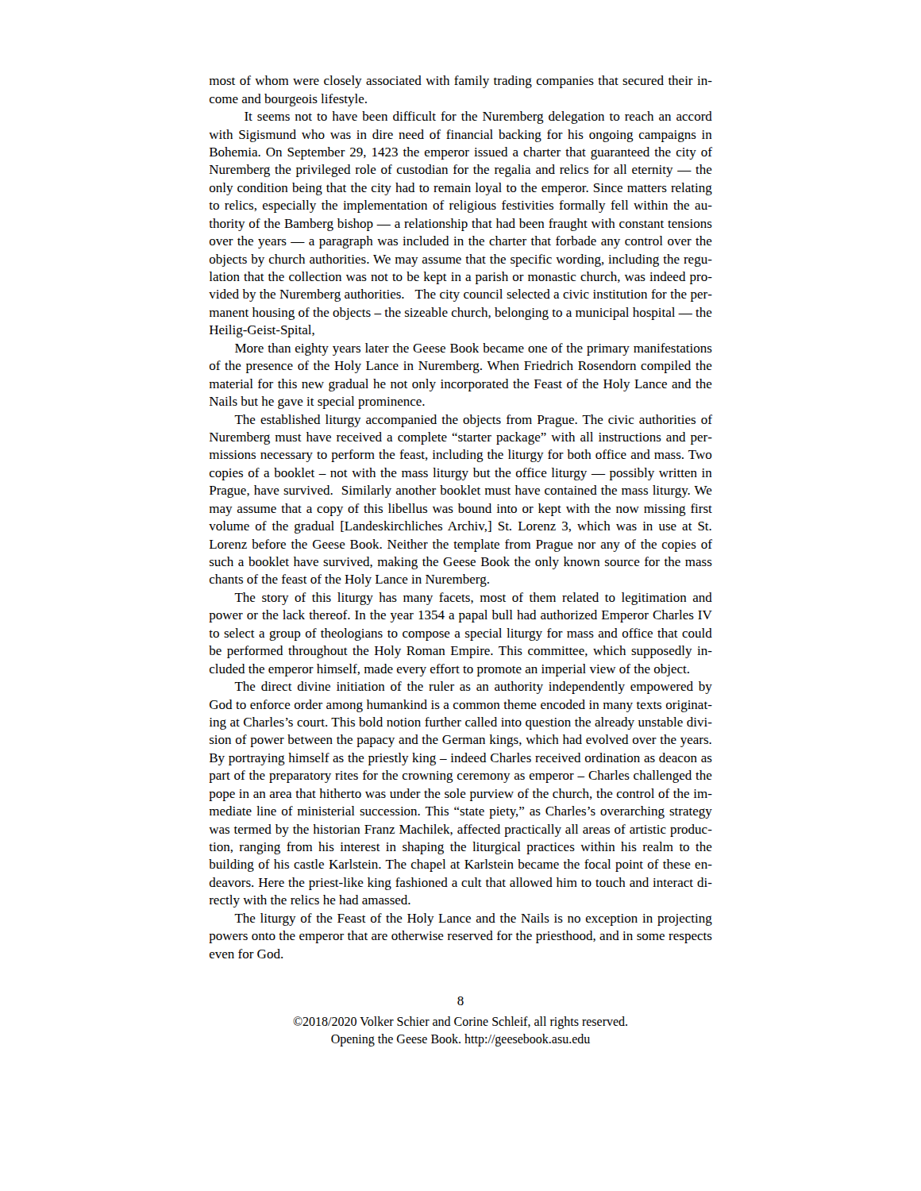most of whom were closely associated with family trading companies that secured their income and bourgeois lifestyle.
It seems not to have been difficult for the Nuremberg delegation to reach an accord with Sigismund who was in dire need of financial backing for his ongoing campaigns in Bohemia. On September 29, 1423 the emperor issued a charter that guaranteed the city of Nuremberg the privileged role of custodian for the regalia and relics for all eternity — the only condition being that the city had to remain loyal to the emperor. Since matters relating to relics, especially the implementation of religious festivities formally fell within the authority of the Bamberg bishop — a relationship that had been fraught with constant tensions over the years — a paragraph was included in the charter that forbade any control over the objects by church authorities. We may assume that the specific wording, including the regulation that the collection was not to be kept in a parish or monastic church, was indeed provided by the Nuremberg authorities. The city council selected a civic institution for the permanent housing of the objects – the sizeable church, belonging to a municipal hospital — the Heilig-Geist-Spital,
More than eighty years later the Geese Book became one of the primary manifestations of the presence of the Holy Lance in Nuremberg. When Friedrich Rosendorn compiled the material for this new gradual he not only incorporated the Feast of the Holy Lance and the Nails but he gave it special prominence.
The established liturgy accompanied the objects from Prague. The civic authorities of Nuremberg must have received a complete “starter package” with all instructions and permissions necessary to perform the feast, including the liturgy for both office and mass. Two copies of a booklet – not with the mass liturgy but the office liturgy — possibly written in Prague, have survived. Similarly another booklet must have contained the mass liturgy. We may assume that a copy of this libellus was bound into or kept with the now missing first volume of the gradual [Landeskirchliches Archiv,] St. Lorenz 3, which was in use at St. Lorenz before the Geese Book. Neither the template from Prague nor any of the copies of such a booklet have survived, making the Geese Book the only known source for the mass chants of the feast of the Holy Lance in Nuremberg.
The story of this liturgy has many facets, most of them related to legitimation and power or the lack thereof. In the year 1354 a papal bull had authorized Emperor Charles IV to select a group of theologians to compose a special liturgy for mass and office that could be performed throughout the Holy Roman Empire. This committee, which supposedly included the emperor himself, made every effort to promote an imperial view of the object.
The direct divine initiation of the ruler as an authority independently empowered by God to enforce order among humankind is a common theme encoded in many texts originating at Charles’s court. This bold notion further called into question the already unstable division of power between the papacy and the German kings, which had evolved over the years. By portraying himself as the priestly king – indeed Charles received ordination as deacon as part of the preparatory rites for the crowning ceremony as emperor – Charles challenged the pope in an area that hitherto was under the sole purview of the church, the control of the immediate line of ministerial succession. This “state piety,” as Charles’s overarching strategy was termed by the historian Franz Machilek, affected practically all areas of artistic production, ranging from his interest in shaping the liturgical practices within his realm to the building of his castle Karlstein. The chapel at Karlstein became the focal point of these endeavors. Here the priest-like king fashioned a cult that allowed him to touch and interact directly with the relics he had amassed.
The liturgy of the Feast of the Holy Lance and the Nails is no exception in projecting powers onto the emperor that are otherwise reserved for the priesthood, and in some respects even for God.
8
©2018/2020 Volker Schier and Corine Schleif, all rights reserved.
Opening the Geese Book. http://geesebook.asu.edu